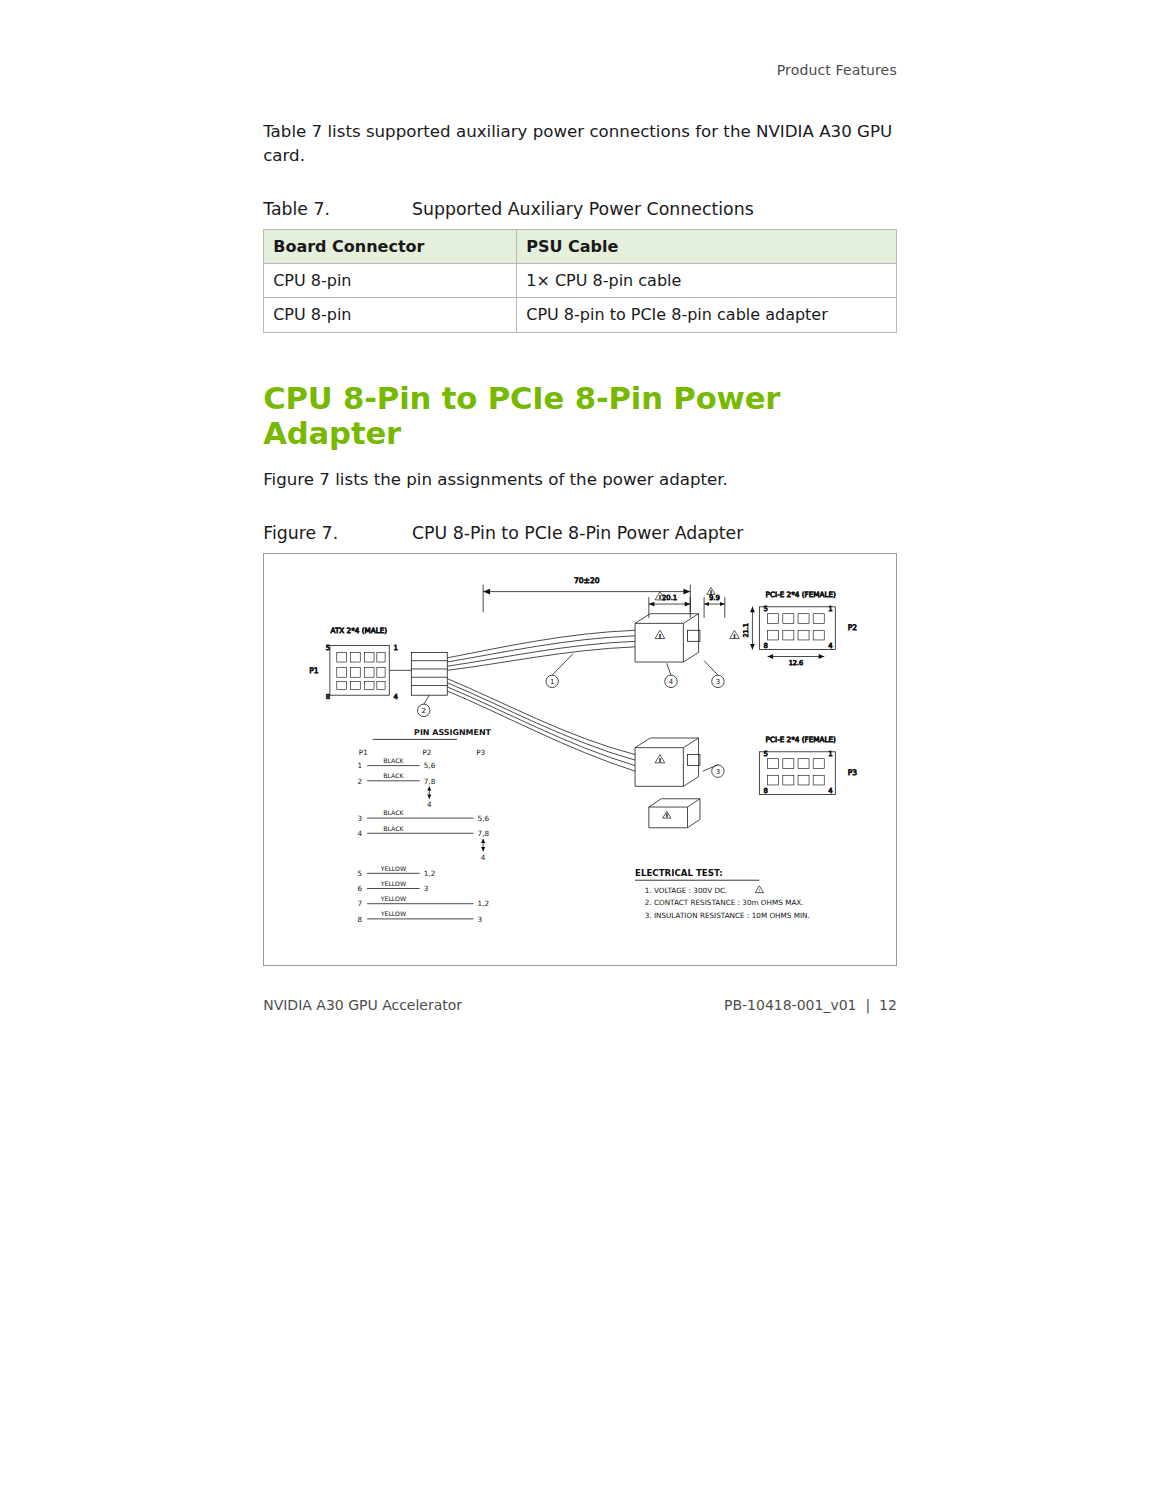Product Features
Table 7 lists supported auxiliary power connections for the NVIDIA A30 GPU card.
Table 7. Supported Auxiliary Power Connections
| Board Connector | PSU Cable |
| --- | --- |
| CPU 8-pin | 1× CPU 8-pin cable |
| CPU 8-pin | CPU 8-pin to PCIe 8-pin cable adapter |
CPU 8-Pin to PCIe 8-Pin Power Adapter
Figure 7 lists the pin assignments of the power adapter.
Figure 7. CPU 8-Pin to PCIe 8-Pin Power Adapter
70±20 20.1 ! 9.9 ! PCI-E 2*4 (FEMALE) PCI-E 2*4 (FEMALE) 5 1 8 4 P2 21.1 12.6 5 1 8 4 P3 ATX 2*4 (MALE) 5 1 8 4 P1 ! ! ! 1 2 3 4 3 ! PIN ASSIGNMENT P1 P2 P3 1 BLACK 5,6 2 BLACK 7,8 4 3 BLACK 5,6 4 BLACK 7,8 4 5 YELLOW 1,2 6 YELLOW 3 7 YELLOW 1,2 8 YELLOW 3 ELECTRICAL TEST: 1. VOLTAGE : 300V DC. ! 2. CONTACT RESISTANCE : 30m OHMS MAX. 3. INSULATION RESISTANCE : 10M OHMS MIN.
NVIDIA A30 GPU Accelerator
PB-10418-001_v01 | 12